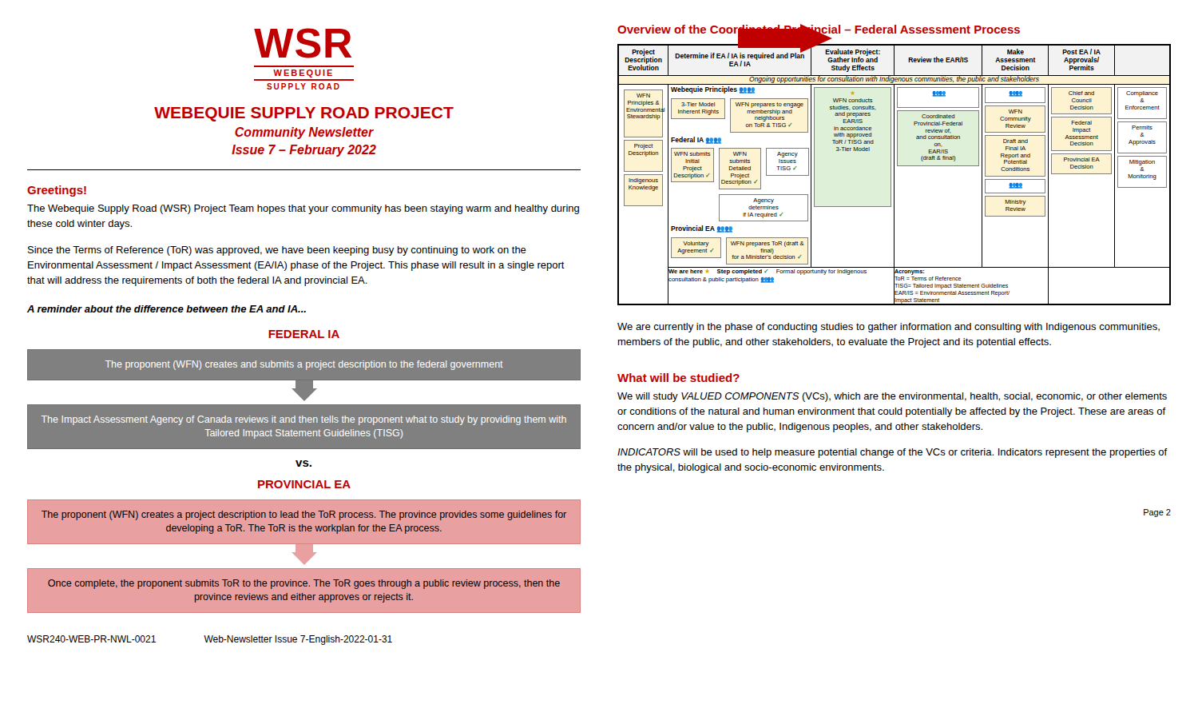WSR
WEBEQUIE
SUPPLY ROAD
WEBEQUIE SUPPLY ROAD PROJECT
Community Newsletter
Issue 7 – February 2022
Greetings!
The Webequie Supply Road (WSR) Project Team hopes that your community has been staying warm and healthy during these cold winter days.
Since the Terms of Reference (ToR) was approved, we have been keeping busy by continuing to work on the Environmental Assessment / Impact Assessment (EA/IA) phase of the Project. This phase will result in a single report that will address the requirements of both the federal IA and provincial EA.
A reminder about the difference between the EA and IA...
FEDERAL IA
The proponent (WFN) creates and submits a project description to the federal government
The Impact Assessment Agency of Canada reviews it and then tells the proponent what to study by providing them with Tailored Impact Statement Guidelines (TISG)
vs.
PROVINCIAL EA
The proponent (WFN) creates a project description to lead the ToR process. The province provides some guidelines for developing a ToR. The ToR is the workplan for the EA process.
Once complete, the proponent submits ToR to the province. The ToR goes through a public review process, then the province reviews and either approves or rejects it.
WSR240-WEB-PR-NWL-0021
Web-Newsletter Issue 7-English-2022-01-31
Overview of the Coordinated Provincial – Federal Assessment Process
| Project Description Evolution | Determine if EA / IA is required and Plan EA / IA | Evaluate Project: Gather Info and Study Effects | Review the EAR/IS | Make Assessment Decision | Post EA / IA Approvals/ Permits | |
| --- | --- | --- | --- | --- | --- | --- |
| Ongoing opportunities for consultation with Indigenous communities, the public and stakeholders |
| WFN Principles & Environmental Stewardship Project Description Indigenous Knowledge | Webequie Principles 👥👥 3-Tier Model Inherent Rights WFN prepares to engage membership and neighbours on ToR & TISG ✓ Federal IA 👥👥 WFN submits Initial Project Description ✓ WFN submits Detailed Project Description ✓ Agency Issues TISG ✓ Agency determines if IA required ✓ Provincial EA 👥👥 Voluntary Agreement ✓ WFN prepares ToR (draft & final) for a Minister's decision ✓ | ★ WFN conducts studies, consults, and prepares EAR/IS in accordance with approved ToR / TISG and 3-Tier Model | 👥👥 Coordinated Provincial-Federal review of, and consultation on, EAR/IS (draft & final) | 👥👥 WFN Community Review Draft and Final IA Report and Potential Conditions 👥👥 Ministry Review | Chief and Council Decision Federal Impact Assessment Decision Provincial EA Decision | Compliance & Enforcement Permits & Approvals Mitigation & Monitoring |
| We are here ★ Step completed ✓ Formal opportunity for Indigenous consultation & public participation 👥👥 | Acronyms: ToR = Terms of Reference TISG= Tailored Impact Statement Guidelines EAR/IS = Environmental Assessment Report/ Impact Statement | |
We are currently in the phase of conducting studies to gather information and consulting with Indigenous communities, members of the public, and other stakeholders, to evaluate the Project and its potential effects.
What will be studied?
We will study VALUED COMPONENTS (VCs), which are the environmental, health, social, economic, or other elements or conditions of the natural and human environment that could potentially be affected by the Project. These are areas of concern and/or value to the public, Indigenous peoples, and other stakeholders.
INDICATORS will be used to help measure potential change of the VCs or criteria. Indicators represent the properties of the physical, biological and socio-economic environments.
Page 2